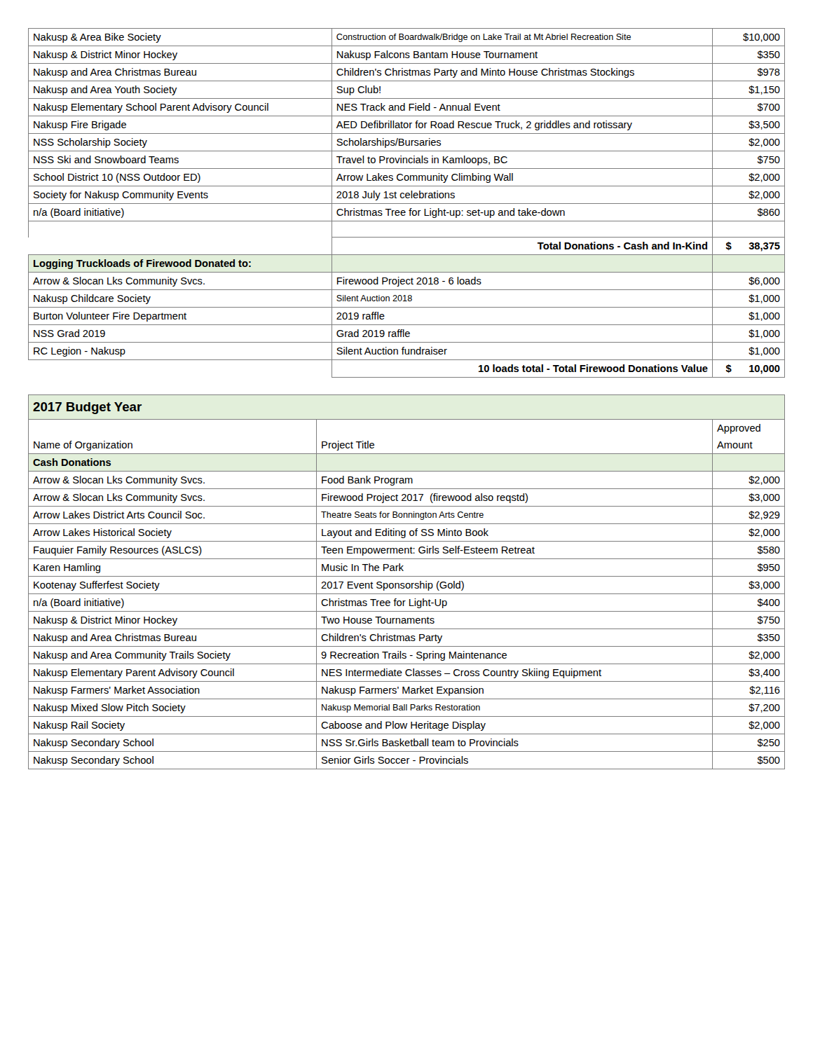| Nakusp & Area Bike Society | Construction of Boardwalk/Bridge on Lake Trail at Mt Abriel Recreation Site | $10,000 |
| Nakusp & District Minor Hockey | Nakusp Falcons Bantam House Tournament | $350 |
| Nakusp and Area Christmas Bureau | Children's Christmas Party and Minto House Christmas Stockings | $978 |
| Nakusp and Area Youth Society | Sup Club! | $1,150 |
| Nakusp Elementary School Parent Advisory Council | NES Track and Field - Annual Event | $700 |
| Nakusp Fire Brigade | AED Defibrillator for Road Rescue Truck, 2 griddles and rotissary | $3,500 |
| NSS Scholarship Society | Scholarships/Bursaries | $2,000 |
| NSS Ski and Snowboard Teams | Travel to Provincials in Kamloops, BC | $750 |
| School District 10 (NSS Outdoor ED) | Arrow Lakes Community Climbing Wall | $2,000 |
| Society for Nakusp Community Events | 2018 July 1st celebrations | $2,000 |
| n/a (Board initiative) | Christmas Tree for Light-up: set-up and take-down | $860 |
| | Total Donations - Cash and In-Kind | $ 38,375 |
| Logging Truckloads of Firewood Donated to: | | |
| Arrow & Slocan Lks Community Svcs. | Firewood Project 2018 - 6 loads | $6,000 |
| Nakusp Childcare Society | Silent Auction 2018 | $1,000 |
| Burton Volunteer Fire Department | 2019 raffle | $1,000 |
| NSS Grad 2019 | Grad 2019 raffle | $1,000 |
| RC Legion - Nakusp | Silent Auction fundraiser | $1,000 |
| | 10 loads total - Total Firewood Donations Value | $ 10,000 |
| 2017 Budget Year |
| | | Approved |
| Name of Organization | Project Title | Amount |
| Cash Donations | | |
| Arrow & Slocan Lks Community Svcs. | Food Bank Program | $2,000 |
| Arrow & Slocan Lks Community Svcs. | Firewood Project 2017 (firewood also reqstd) | $3,000 |
| Arrow Lakes District Arts Council Soc. | Theatre Seats for Bonnington Arts Centre | $2,929 |
| Arrow Lakes Historical Society | Layout and Editing of SS Minto Book | $2,000 |
| Fauquier Family Resources (ASLCS) | Teen Empowerment: Girls Self-Esteem Retreat | $580 |
| Karen Hamling | Music In The Park | $950 |
| Kootenay Sufferfest Society | 2017 Event Sponsorship (Gold) | $3,000 |
| n/a (Board initiative) | Christmas Tree for Light-Up | $400 |
| Nakusp & District Minor Hockey | Two House Tournaments | $750 |
| Nakusp and Area Christmas Bureau | Children's Christmas Party | $350 |
| Nakusp and Area Community Trails Society | 9 Recreation Trails - Spring Maintenance | $2,000 |
| Nakusp Elementary Parent Advisory Council | NES Intermediate Classes – Cross Country Skiing Equipment | $3,400 |
| Nakusp Farmers' Market Association | Nakusp Farmers' Market Expansion | $2,116 |
| Nakusp Mixed Slow Pitch Society | Nakusp Memorial Ball Parks Restoration | $7,200 |
| Nakusp Rail Society | Caboose and Plow Heritage Display | $2,000 |
| Nakusp Secondary School | NSS Sr.Girls Basketball team to Provincials | $250 |
| Nakusp Secondary School | Senior Girls Soccer - Provincials | $500 |